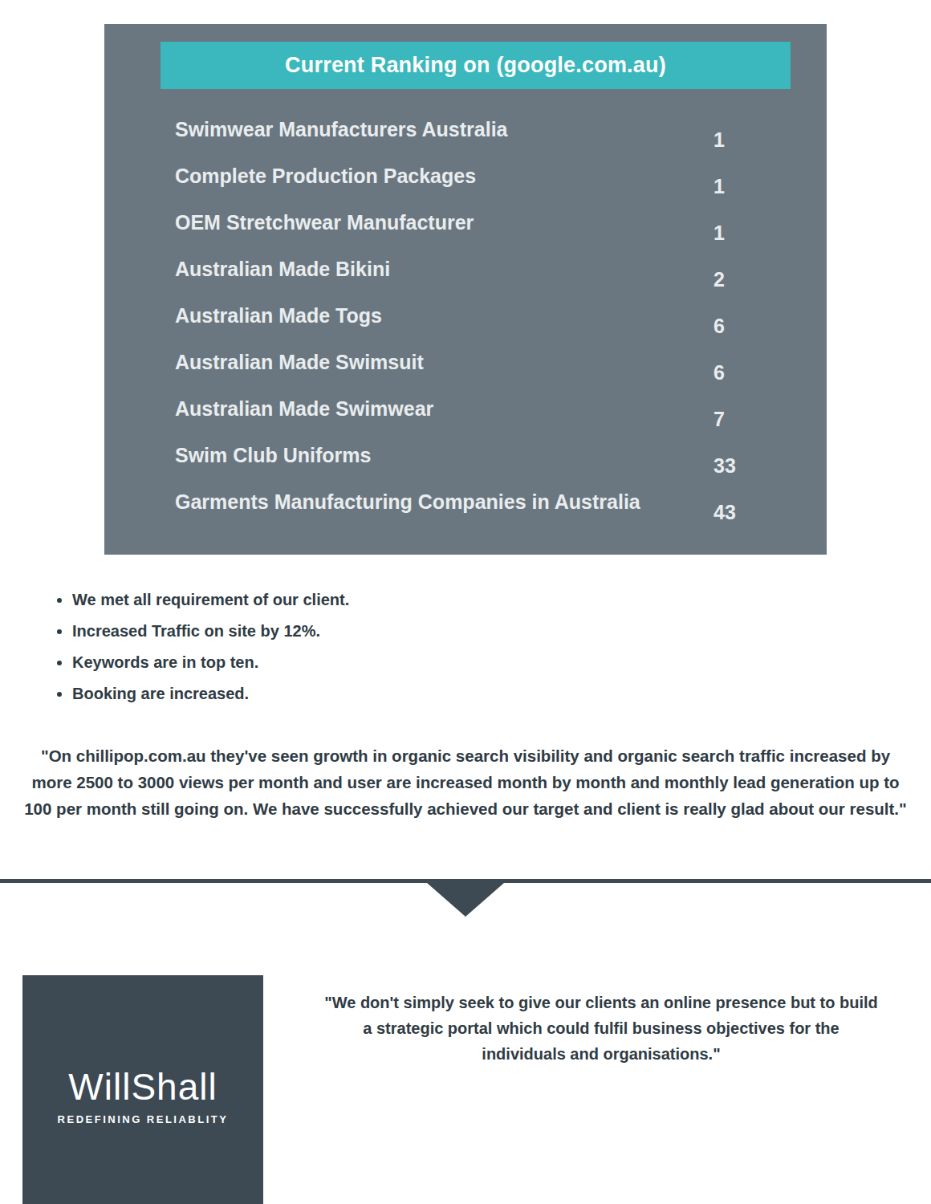Current Ranking on (google.com.au)
| Swimwear Manufacturers Australia | 1 |
| Complete Production Packages | 1 |
| OEM Stretchwear Manufacturer | 1 |
| Australian Made Bikini | 2 |
| Australian Made Togs | 6 |
| Australian Made Swimsuit | 6 |
| Australian Made Swimwear | 7 |
| Swim Club Uniforms | 33 |
| Garments Manufacturing Companies in Australia | 43 |
We met all requirement of our client.
Increased Traffic on site by 12%.
Keywords are in top ten.
Booking are increased.
"On chillipop.com.au they've seen growth in organic search visibility and organic search traffic increased by more 2500 to 3000 views per month and user are increased month by month and monthly lead generation up to 100 per month still going on. We have successfully achieved our target and client is really glad about our result."
WillShall
REDEFINING RELIABLITY
"We don't simply seek to give our clients an online presence but to build a strategic portal which could fulfil business objectives for the individuals and organisations."